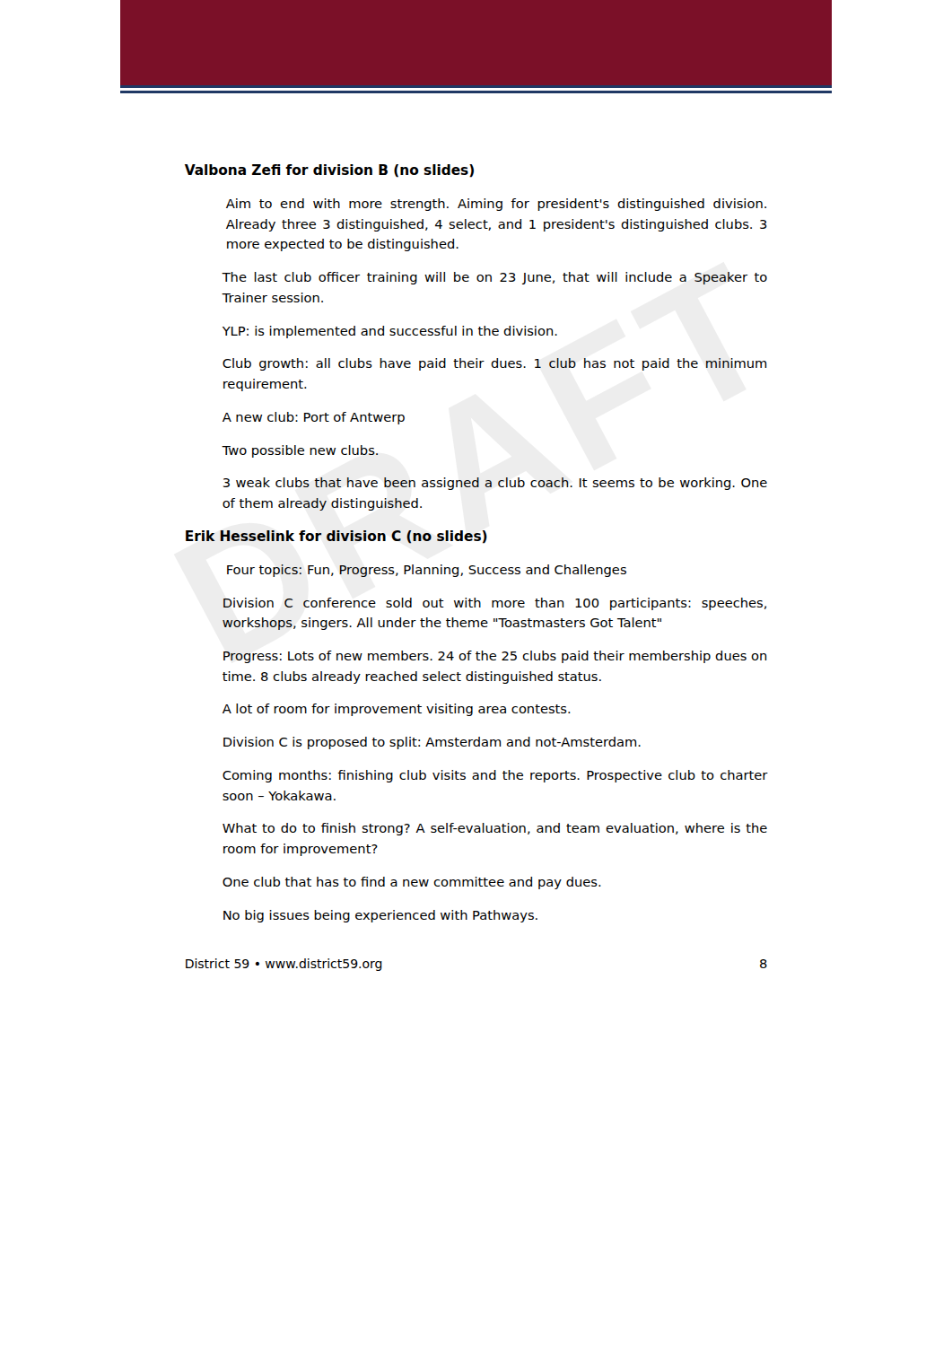DRAFT
Valbona Zefi for division B (no slides)
Aim to end with more strength. Aiming for president's distinguished division. Already three 3 distinguished, 4 select, and 1 president's distinguished clubs. 3 more expected to be distinguished.
The last club officer training will be on 23 June, that will include a Speaker to Trainer session.
YLP: is implemented and successful in the division.
Club growth: all clubs have paid their dues. 1 club has not paid the minimum requirement.
A new club: Port of Antwerp
Two possible new clubs.
3 weak clubs that have been assigned a club coach. It seems to be working. One of them already distinguished.
Erik Hesselink for division C (no slides)
Four topics: Fun, Progress, Planning, Success and Challenges
Division C conference sold out with more than 100 participants: speeches, workshops, singers. All under the theme "Toastmasters Got Talent"
Progress: Lots of new members. 24 of the 25 clubs paid their membership dues on time. 8 clubs already reached select distinguished status.
A lot of room for improvement visiting area contests.
Division C is proposed to split: Amsterdam and not-Amsterdam.
Coming months: finishing club visits and the reports. Prospective club to charter soon – Yokakawa.
What to do to finish strong? A self-evaluation, and team evaluation, where is the room for improvement?
One club that has to find a new committee and pay dues.
No big issues being experienced with Pathways.
District 59 • www.district59.org 8